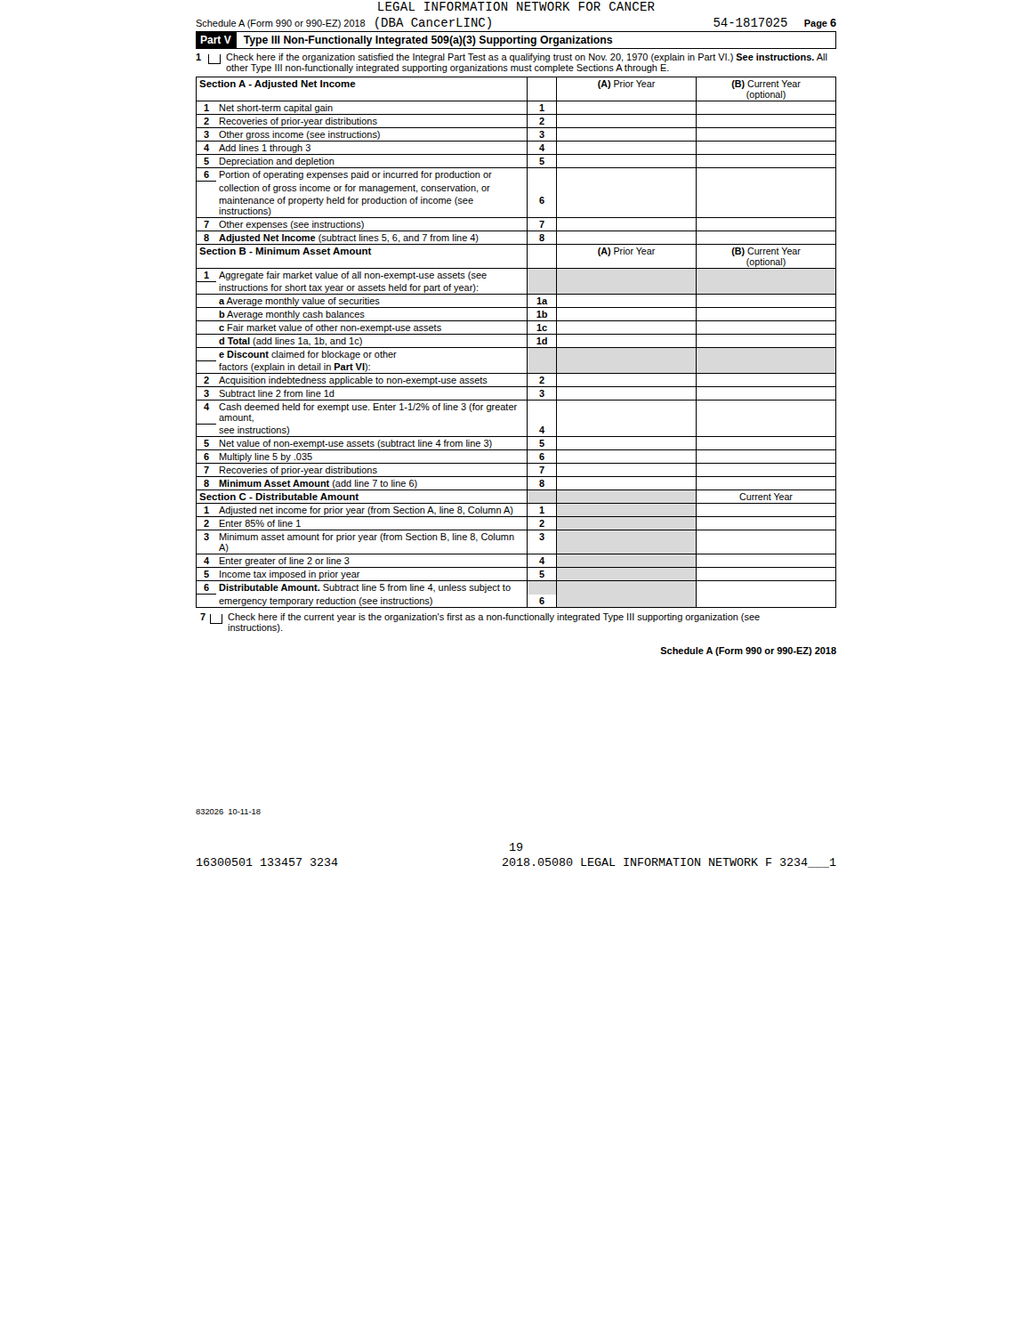LEGAL INFORMATION NETWORK FOR CANCER
Schedule A (Form 990 or 990-EZ) 2018 (DBA CancerLINC)
54-1817025 Page 6
Part V
Type III Non-Functionally Integrated 509(a)(3) Supporting Organizations
1
Check here if the organization satisfied the Integral Part Test as a qualifying trust on Nov. 20, 1970 (explain in Part VI.) See instructions. All
other Type III non-functionally integrated supporting organizations must complete Sections A through E.
| Section A - Adjusted Net Income | | (A) Prior Year | (B) Current Year (optional) |
| 1 | Net short-term capital gain | 1 | | |
| 2 | Recoveries of prior-year distributions | 2 | | |
| 3 | Other gross income (see instructions) | 3 | | |
| 4 | Add lines 1 through 3 | 4 | | |
| 5 | Depreciation and depletion | 5 | | |
| 6 | Portion of operating expenses paid or incurred for production or | | | |
| | collection of gross income or for management, conservation, or | | | |
| | maintenance of property held for production of income (see instructions) | 6 | | |
| 7 | Other expenses (see instructions) | 7 | | |
| 8 | Adjusted Net Income (subtract lines 5, 6, and 7 from line 4) | 8 | | |
| Section B - Minimum Asset Amount | | (A) Prior Year | (B) Current Year (optional) |
| 1 | Aggregate fair market value of all non-exempt-use assets (see | | | |
| | instructions for short tax year or assets held for part of year): | | | |
| | a Average monthly value of securities | 1a | | |
| | b Average monthly cash balances | 1b | | |
| | c Fair market value of other non-exempt-use assets | 1c | | |
| | d Total (add lines 1a, 1b, and 1c) | 1d | | |
| | e Discount claimed for blockage or other | | | |
| | factors (explain in detail in Part VI ): | | | |
| 2 | Acquisition indebtedness applicable to non-exempt-use assets | 2 | | |
| 3 | Subtract line 2 from line 1d | 3 | | |
| 4 | Cash deemed held for exempt use. Enter 1-1/2% of line 3 (for greater amount, | | | |
| | see instructions) | 4 | | |
| 5 | Net value of non-exempt-use assets (subtract line 4 from line 3) | 5 | | |
| 6 | Multiply line 5 by .035 | 6 | | |
| 7 | Recoveries of prior-year distributions | 7 | | |
| 8 | Minimum Asset Amount (add line 7 to line 6) | 8 | | |
| Section C - Distributable Amount | | | Current Year |
| 1 | Adjusted net income for prior year (from Section A, line 8, Column A) | 1 | | |
| 2 | Enter 85% of line 1 | 2 | | |
| 3 | Minimum asset amount for prior year (from Section B, line 8, Column A) | 3 | | |
| 4 | Enter greater of line 2 or line 3 | 4 | | |
| 5 | Income tax imposed in prior year | 5 | | |
| 6 | Distributable Amount. Subtract line 5 from line 4, unless subject to | | | |
| | emergency temporary reduction (see instructions) | 6 | | |
7
Check here if the current year is the organization's first as a non-functionally integrated Type III supporting organization (see
instructions).
Schedule A (Form 990 or 990-EZ) 2018
832026 10-11-18
19
16300501 133457 3234
2018.05080 LEGAL INFORMATION NETWORK F 3234___1